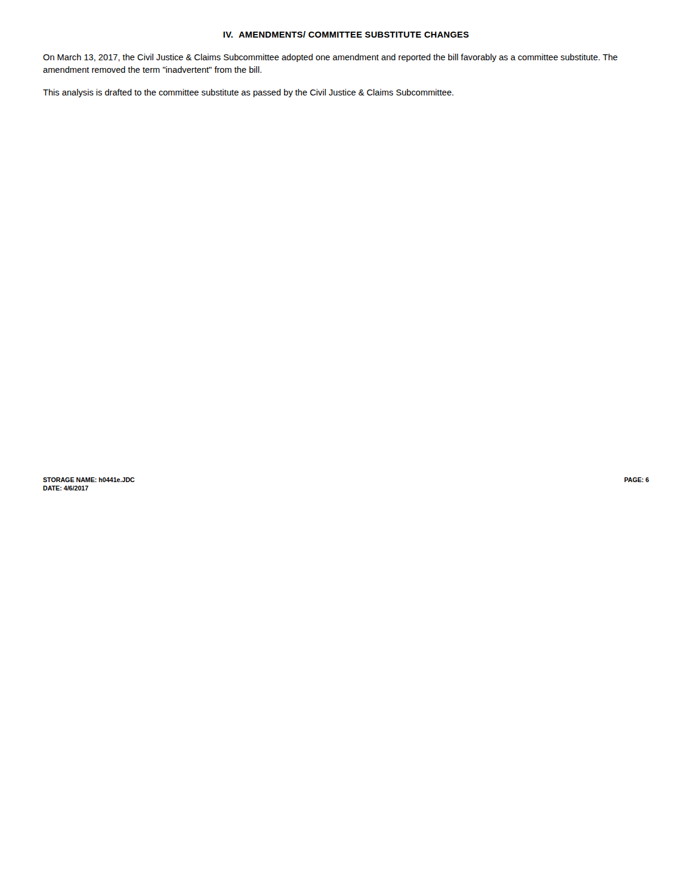IV. AMENDMENTS/ COMMITTEE SUBSTITUTE CHANGES
On March 13, 2017, the Civil Justice & Claims Subcommittee adopted one amendment and reported the bill favorably as a committee substitute. The amendment removed the term "inadvertent" from the bill.
This analysis is drafted to the committee substitute as passed by the Civil Justice & Claims Subcommittee.
STORAGE NAME: h0441e.JDC
DATE: 4/6/2017
PAGE: 6